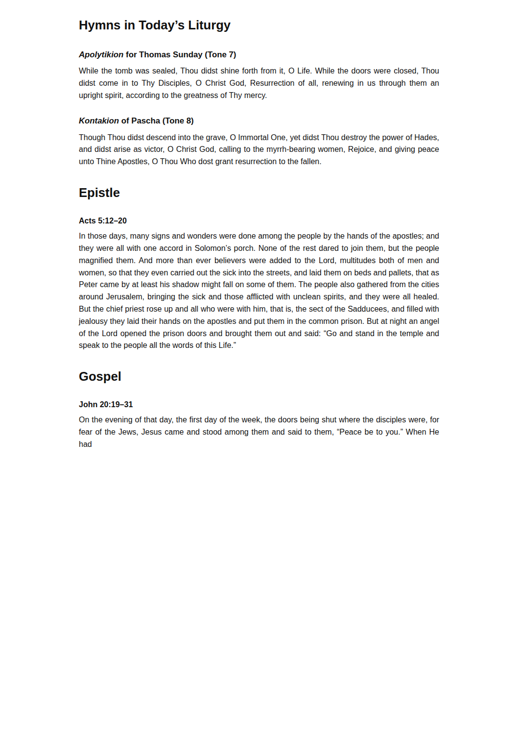Hymns in Today’s Liturgy
Apolytikion for Thomas Sunday (Tone 7)
While the tomb was sealed, Thou didst shine forth from it, O Life. While the doors were closed, Thou didst come in to Thy Disciples, O Christ God, Resurrection of all, renewing in us through them an upright spirit, according to the greatness of Thy mercy.
Kontakion of Pascha (Tone 8)
Though Thou didst descend into the grave, O Immortal One, yet didst Thou destroy the power of Hades, and didst arise as victor, O Christ God, calling to the myrrh-bearing women, Rejoice, and giving peace unto Thine Apostles, O Thou Who dost grant resurrection to the fallen.
Epistle
Acts 5:12–20
In those days, many signs and wonders were done among the people by the hands of the apostles; and they were all with one accord in Solomon’s porch. None of the rest dared to join them, but the people magnified them. And more than ever believers were added to the Lord, multitudes both of men and women, so that they even carried out the sick into the streets, and laid them on beds and pallets, that as Peter came by at least his shadow might fall on some of them. The people also gathered from the cities around Jerusalem, bringing the sick and those afflicted with unclean spirits, and they were all healed. But the chief priest rose up and all who were with him, that is, the sect of the Sadducees, and filled with jealousy they laid their hands on the apostles and put them in the common prison. But at night an angel of the Lord opened the prison doors and brought them out and said: “Go and stand in the temple and speak to the people all the words of this Life.”
Gospel
John 20:19–31
On the evening of that day, the first day of the week, the doors being shut where the disciples were, for fear of the Jews, Jesus came and stood among them and said to them, “Peace be to you.” When He had